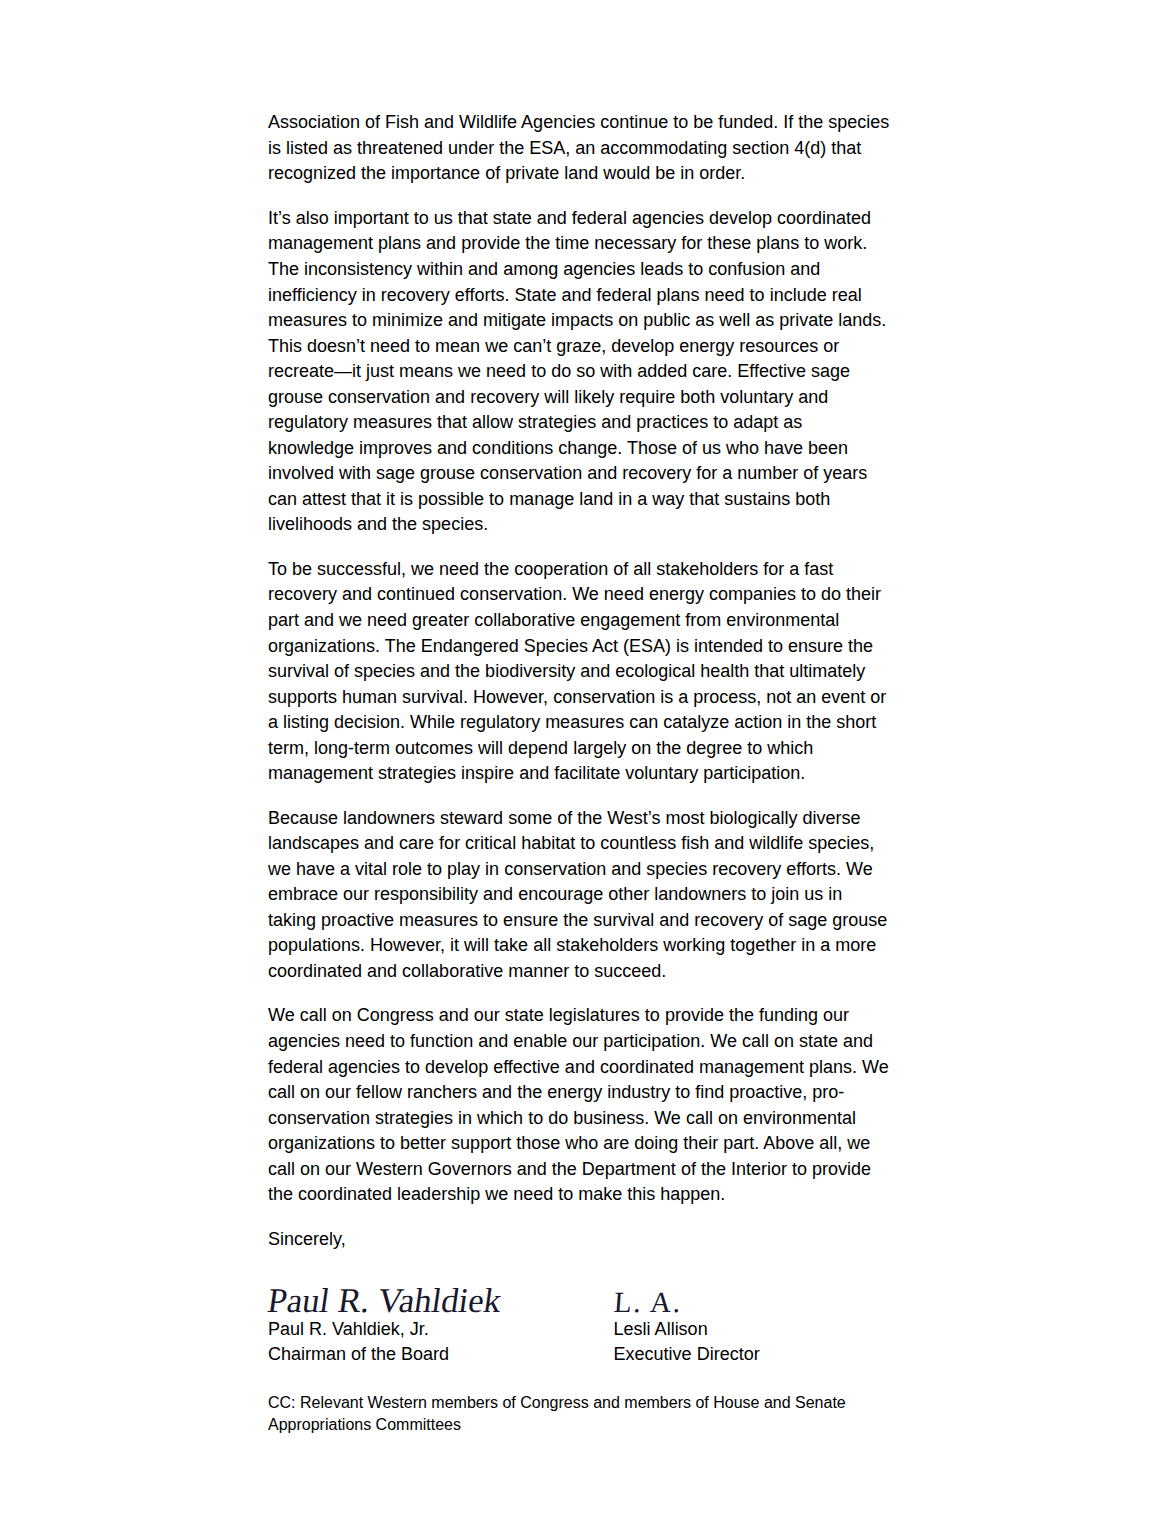Association of Fish and Wildlife Agencies continue to be funded. If the species is listed as threatened under the ESA, an accommodating section 4(d) that recognized the importance of private land would be in order.
It’s also important to us that state and federal agencies develop coordinated management plans and provide the time necessary for these plans to work. The inconsistency within and among agencies leads to confusion and inefficiency in recovery efforts. State and federal plans need to include real measures to minimize and mitigate impacts on public as well as private lands. This doesn’t need to mean we can’t graze, develop energy resources or recreate—it just means we need to do so with added care. Effective sage grouse conservation and recovery will likely require both voluntary and regulatory measures that allow strategies and practices to adapt as knowledge improves and conditions change. Those of us who have been involved with sage grouse conservation and recovery for a number of years can attest that it is possible to manage land in a way that sustains both livelihoods and the species.
To be successful, we need the cooperation of all stakeholders for a fast recovery and continued conservation. We need energy companies to do their part and we need greater collaborative engagement from environmental organizations. The Endangered Species Act (ESA) is intended to ensure the survival of species and the biodiversity and ecological health that ultimately supports human survival. However, conservation is a process, not an event or a listing decision. While regulatory measures can catalyze action in the short term, long-term outcomes will depend largely on the degree to which management strategies inspire and facilitate voluntary participation.
Because landowners steward some of the West’s most biologically diverse landscapes and care for critical habitat to countless fish and wildlife species, we have a vital role to play in conservation and species recovery efforts. We embrace our responsibility and encourage other landowners to join us in taking proactive measures to ensure the survival and recovery of sage grouse populations. However, it will take all stakeholders working together in a more coordinated and collaborative manner to succeed.
We call on Congress and our state legislatures to provide the funding our agencies need to function and enable our participation. We call on state and federal agencies to develop effective and coordinated management plans. We call on our fellow ranchers and the energy industry to find proactive, pro-conservation strategies in which to do business. We call on environmental organizations to better support those who are doing their part. Above all, we call on our Western Governors and the Department of the Interior to provide the coordinated leadership we need to make this happen.
Sincerely,
Paul R. Vahldiek
Paul R. Vahldiek, Jr.
Chairman of the Board
L. A.
Lesli Allison
Executive Director
CC: Relevant Western members of Congress and members of House and Senate Appropriations Committees